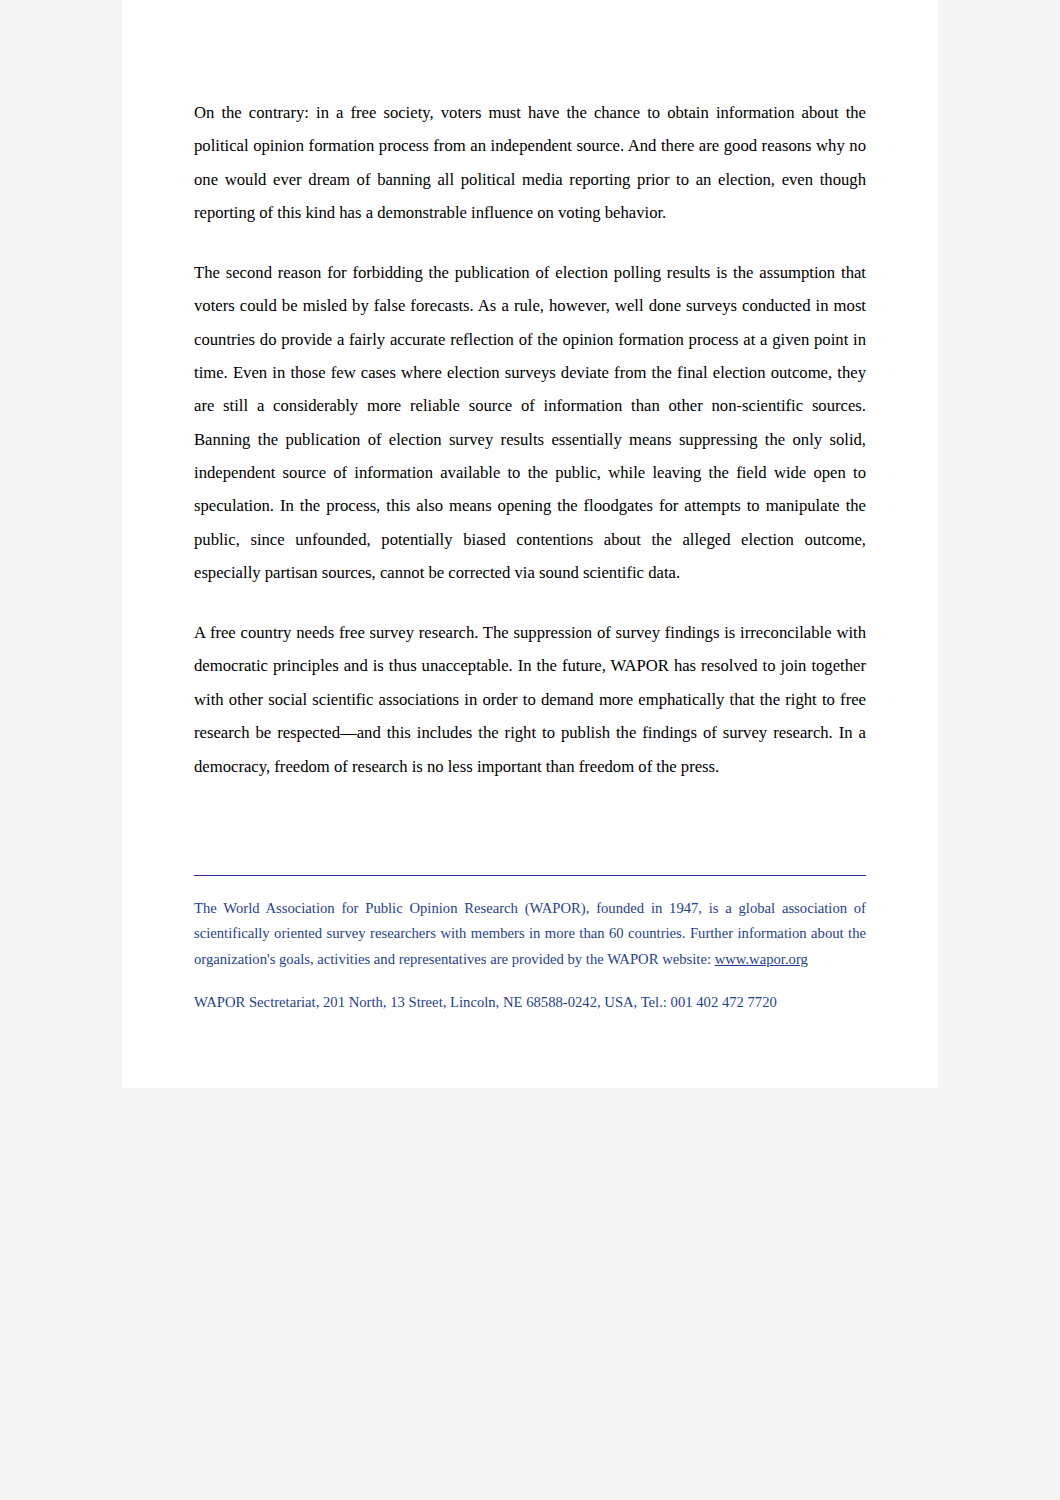On the contrary: in a free society, voters must have the chance to obtain information about the political opinion formation process from an independent source. And there are good reasons why no one would ever dream of banning all political media reporting prior to an election, even though reporting of this kind has a demonstrable influence on voting behavior.
The second reason for forbidding the publication of election polling results is the assumption that voters could be misled by false forecasts. As a rule, however, well done surveys conducted in most countries do provide a fairly accurate reflection of the opinion formation process at a given point in time. Even in those few cases where election surveys deviate from the final election outcome, they are still a considerably more reliable source of information than other non-scientific sources. Banning the publication of election survey results essentially means suppressing the only solid, independent source of information available to the public, while leaving the field wide open to speculation. In the process, this also means opening the floodgates for attempts to manipulate the public, since unfounded, potentially biased contentions about the alleged election outcome, especially partisan sources, cannot be corrected via sound scientific data.
A free country needs free survey research. The suppression of survey findings is irreconcilable with democratic principles and is thus unacceptable. In the future, WAPOR has resolved to join together with other social scientific associations in order to demand more emphatically that the right to free research be respected—and this includes the right to publish the findings of survey research. In a democracy, freedom of research is no less important than freedom of the press.
The World Association for Public Opinion Research (WAPOR), founded in 1947, is a global association of scientifically oriented survey researchers with members in more than 60 countries. Further information about the organization's goals, activities and representatives are provided by the WAPOR website: www.wapor.org
WAPOR Sectretariat, 201 North, 13 Street, Lincoln, NE 68588-0242, USA, Tel.: 001 402 472 7720